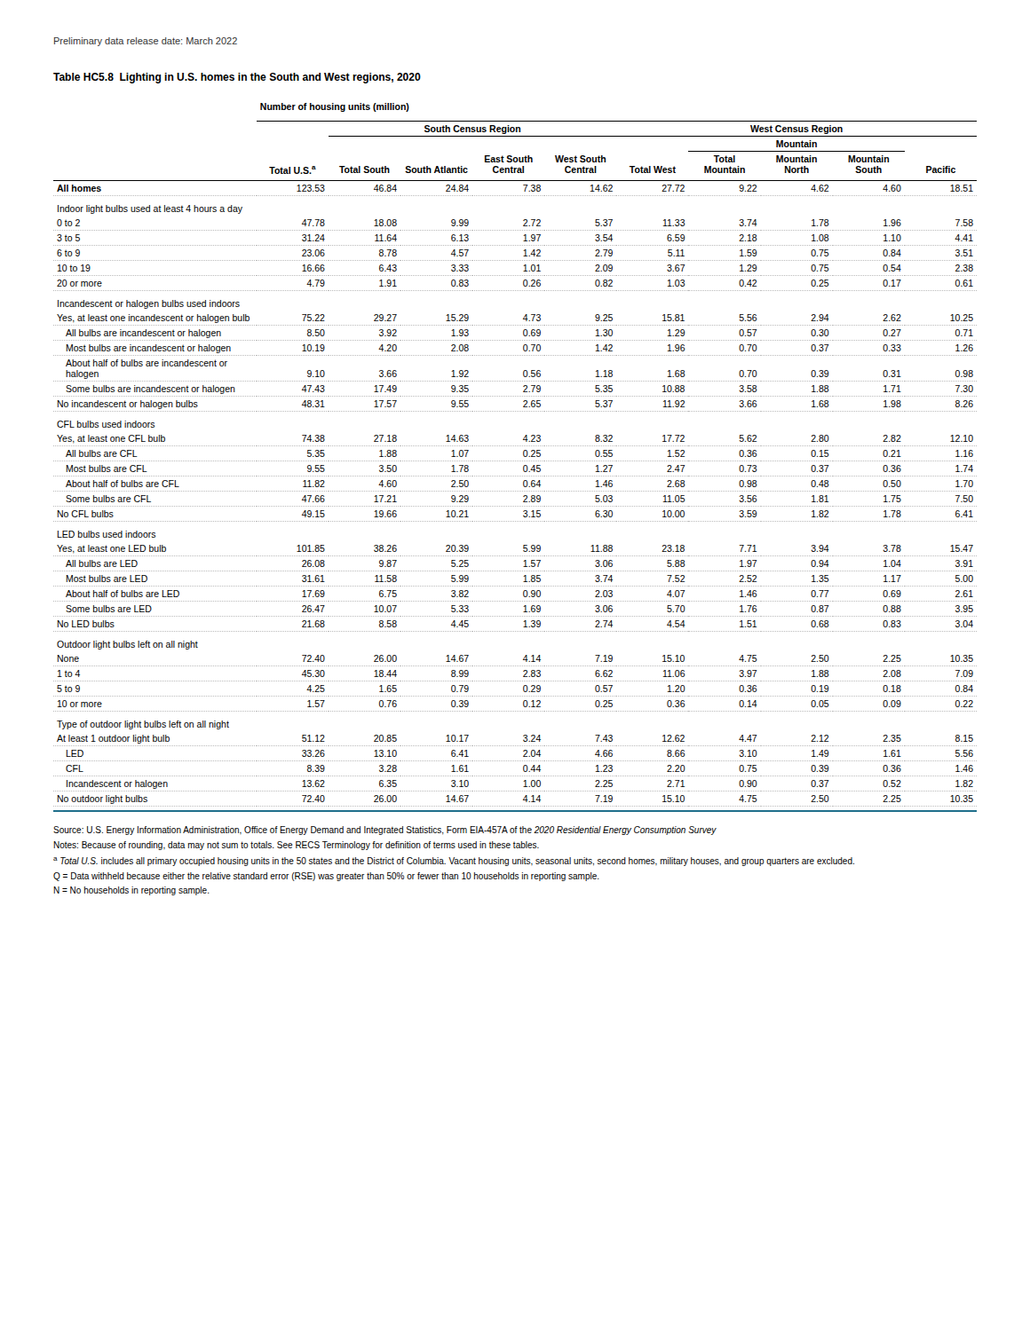Preliminary data release date: March 2022
Table HC5.8 Lighting in U.S. homes in the South and West regions, 2020
| | Number of housing units (million) |
| --- | --- |
| | | South Census Region | West Census Region |
| | | | | Mountain | |
| | Total U.S. a | Total South | South Atlantic | East South Central | West South Central | Total West | Total Mountain | Mountain North | Mountain South | Pacific |
| All homes | 123.53 | 46.84 | 24.84 | 7.38 | 14.62 | 27.72 | 9.22 | 4.62 | 4.60 | 18.51 |
| Indoor light bulbs used at least 4 hours a day |
| 0 to 2 | 47.78 | 18.08 | 9.99 | 2.72 | 5.37 | 11.33 | 3.74 | 1.78 | 1.96 | 7.58 |
| 3 to 5 | 31.24 | 11.64 | 6.13 | 1.97 | 3.54 | 6.59 | 2.18 | 1.08 | 1.10 | 4.41 |
| 6 to 9 | 23.06 | 8.78 | 4.57 | 1.42 | 2.79 | 5.11 | 1.59 | 0.75 | 0.84 | 3.51 |
| 10 to 19 | 16.66 | 6.43 | 3.33 | 1.01 | 2.09 | 3.67 | 1.29 | 0.75 | 0.54 | 2.38 |
| 20 or more | 4.79 | 1.91 | 0.83 | 0.26 | 0.82 | 1.03 | 0.42 | 0.25 | 0.17 | 0.61 |
| Incandescent or halogen bulbs used indoors |
| Yes, at least one incandescent or halogen bulb | 75.22 | 29.27 | 15.29 | 4.73 | 9.25 | 15.81 | 5.56 | 2.94 | 2.62 | 10.25 |
| All bulbs are incandescent or halogen | 8.50 | 3.92 | 1.93 | 0.69 | 1.30 | 1.29 | 0.57 | 0.30 | 0.27 | 0.71 |
| Most bulbs are incandescent or halogen | 10.19 | 4.20 | 2.08 | 0.70 | 1.42 | 1.96 | 0.70 | 0.37 | 0.33 | 1.26 |
| About half of bulbs are incandescent or halogen | 9.10 | 3.66 | 1.92 | 0.56 | 1.18 | 1.68 | 0.70 | 0.39 | 0.31 | 0.98 |
| Some bulbs are incandescent or halogen | 47.43 | 17.49 | 9.35 | 2.79 | 5.35 | 10.88 | 3.58 | 1.88 | 1.71 | 7.30 |
| No incandescent or halogen bulbs | 48.31 | 17.57 | 9.55 | 2.65 | 5.37 | 11.92 | 3.66 | 1.68 | 1.98 | 8.26 |
| CFL bulbs used indoors |
| Yes, at least one CFL bulb | 74.38 | 27.18 | 14.63 | 4.23 | 8.32 | 17.72 | 5.62 | 2.80 | 2.82 | 12.10 |
| All bulbs are CFL | 5.35 | 1.88 | 1.07 | 0.25 | 0.55 | 1.52 | 0.36 | 0.15 | 0.21 | 1.16 |
| Most bulbs are CFL | 9.55 | 3.50 | 1.78 | 0.45 | 1.27 | 2.47 | 0.73 | 0.37 | 0.36 | 1.74 |
| About half of bulbs are CFL | 11.82 | 4.60 | 2.50 | 0.64 | 1.46 | 2.68 | 0.98 | 0.48 | 0.50 | 1.70 |
| Some bulbs are CFL | 47.66 | 17.21 | 9.29 | 2.89 | 5.03 | 11.05 | 3.56 | 1.81 | 1.75 | 7.50 |
| No CFL bulbs | 49.15 | 19.66 | 10.21 | 3.15 | 6.30 | 10.00 | 3.59 | 1.82 | 1.78 | 6.41 |
| LED bulbs used indoors |
| Yes, at least one LED bulb | 101.85 | 38.26 | 20.39 | 5.99 | 11.88 | 23.18 | 7.71 | 3.94 | 3.78 | 15.47 |
| All bulbs are LED | 26.08 | 9.87 | 5.25 | 1.57 | 3.06 | 5.88 | 1.97 | 0.94 | 1.04 | 3.91 |
| Most bulbs are LED | 31.61 | 11.58 | 5.99 | 1.85 | 3.74 | 7.52 | 2.52 | 1.35 | 1.17 | 5.00 |
| About half of bulbs are LED | 17.69 | 6.75 | 3.82 | 0.90 | 2.03 | 4.07 | 1.46 | 0.77 | 0.69 | 2.61 |
| Some bulbs are LED | 26.47 | 10.07 | 5.33 | 1.69 | 3.06 | 5.70 | 1.76 | 0.87 | 0.88 | 3.95 |
| No LED bulbs | 21.68 | 8.58 | 4.45 | 1.39 | 2.74 | 4.54 | 1.51 | 0.68 | 0.83 | 3.04 |
| Outdoor light bulbs left on all night |
| None | 72.40 | 26.00 | 14.67 | 4.14 | 7.19 | 15.10 | 4.75 | 2.50 | 2.25 | 10.35 |
| 1 to 4 | 45.30 | 18.44 | 8.99 | 2.83 | 6.62 | 11.06 | 3.97 | 1.88 | 2.08 | 7.09 |
| 5 to 9 | 4.25 | 1.65 | 0.79 | 0.29 | 0.57 | 1.20 | 0.36 | 0.19 | 0.18 | 0.84 |
| 10 or more | 1.57 | 0.76 | 0.39 | 0.12 | 0.25 | 0.36 | 0.14 | 0.05 | 0.09 | 0.22 |
| Type of outdoor light bulbs left on all night |
| At least 1 outdoor light bulb | 51.12 | 20.85 | 10.17 | 3.24 | 7.43 | 12.62 | 4.47 | 2.12 | 2.35 | 8.15 |
| LED | 33.26 | 13.10 | 6.41 | 2.04 | 4.66 | 8.66 | 3.10 | 1.49 | 1.61 | 5.56 |
| CFL | 8.39 | 3.28 | 1.61 | 0.44 | 1.23 | 2.20 | 0.75 | 0.39 | 0.36 | 1.46 |
| Incandescent or halogen | 13.62 | 6.35 | 3.10 | 1.00 | 2.25 | 2.71 | 0.90 | 0.37 | 0.52 | 1.82 |
| No outdoor light bulbs | 72.40 | 26.00 | 14.67 | 4.14 | 7.19 | 15.10 | 4.75 | 2.50 | 2.25 | 10.35 |
Source: U.S. Energy Information Administration, Office of Energy Demand and Integrated Statistics, Form EIA-457A of the 2020 Residential Energy Consumption Survey
Notes: Because of rounding, data may not sum to totals. See RECS Terminology for definition of terms used in these tables.
a Total U.S. includes all primary occupied housing units in the 50 states and the District of Columbia. Vacant housing units, seasonal units, second homes, military houses, and group quarters are excluded.
Q = Data withheld because either the relative standard error (RSE) was greater than 50% or fewer than 10 households in reporting sample.
N = No households in reporting sample.